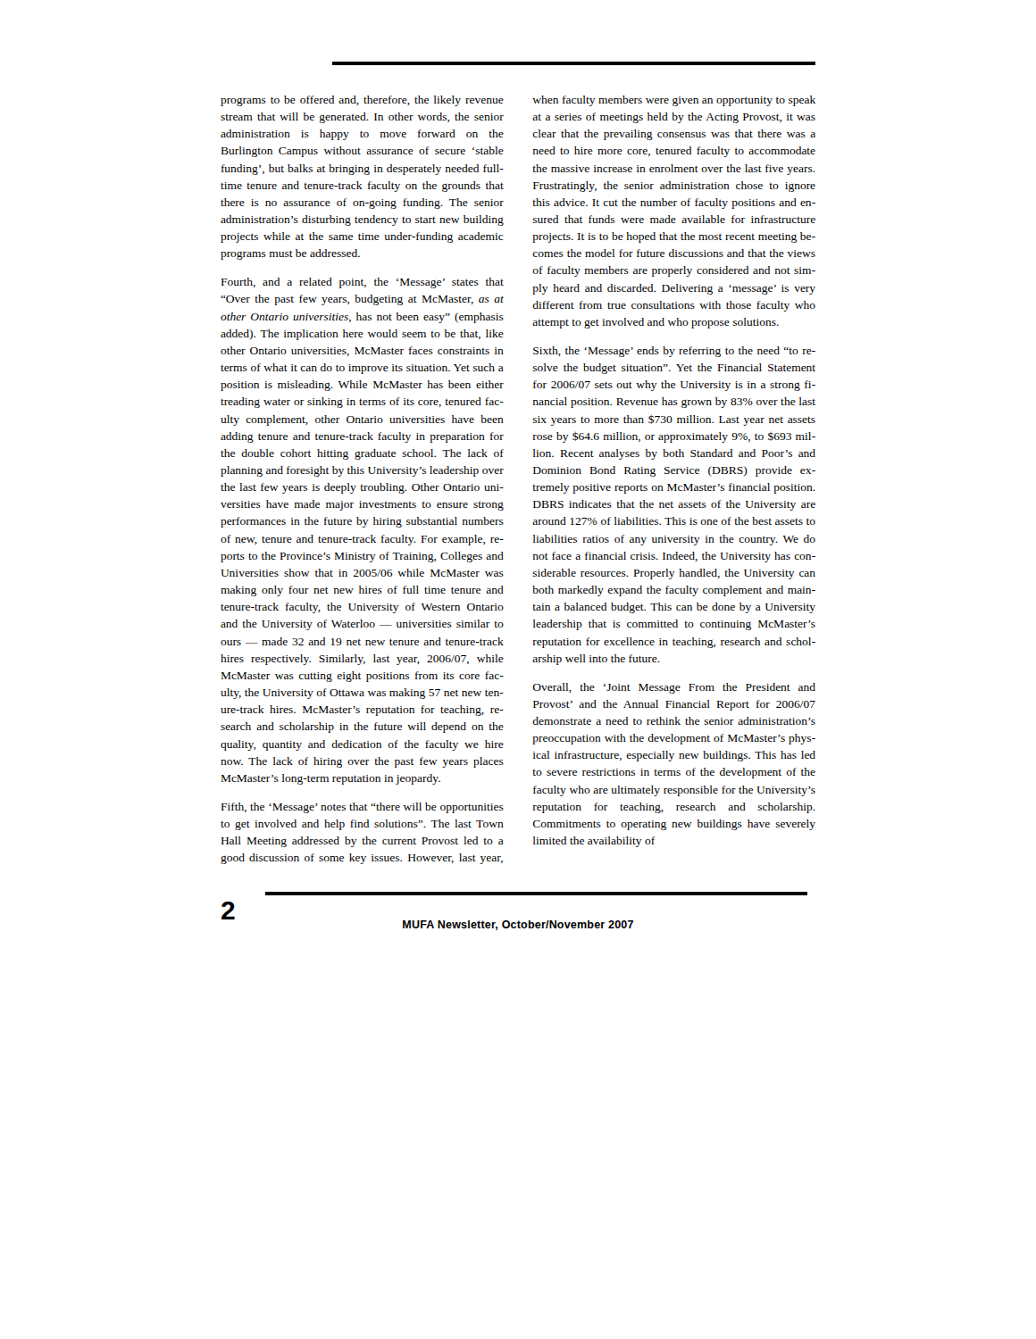programs to be offered and, therefore, the likely revenue stream that will be generated. In other words, the senior administration is happy to move forward on the Burlington Campus without assurance of secure ‘stable funding’, but balks at bringing in desperately needed full-time tenure and tenure-track faculty on the grounds that there is no assurance of on-going funding. The senior administration’s disturbing tendency to start new building projects while at the same time under-funding academic programs must be addressed.
Fourth, and a related point, the ‘Message’ states that “Over the past few years, budgeting at McMaster, as at other Ontario universities, has not been easy” (emphasis added). The implication here would seem to be that, like other Ontario universities, McMaster faces constraints in terms of what it can do to improve its situation. Yet such a position is misleading. While McMaster has been either treading water or sinking in terms of its core, tenured faculty complement, other Ontario universities have been adding tenure and tenure-track faculty in preparation for the double cohort hitting graduate school. The lack of planning and foresight by this University’s leadership over the last few years is deeply troubling. Other Ontario universities have made major investments to ensure strong performances in the future by hiring substantial numbers of new, tenure and tenure-track faculty. For example, reports to the Province’s Ministry of Training, Colleges and Universities show that in 2005/06 while McMaster was making only four net new hires of full time tenure and tenure-track faculty, the University of Western Ontario and the University of Waterloo — universities similar to ours — made 32 and 19 net new tenure and tenure-track hires respectively. Similarly, last year, 2006/07, while McMaster was cutting eight positions from its core faculty, the University of Ottawa was making 57 net new tenure-track hires. McMaster’s reputation for teaching, research and scholarship in the future will depend on the quality, quantity and dedication of the faculty we hire now. The lack of hiring over the past few years places McMaster’s long-term reputation in jeopardy.
Fifth, the ‘Message’ notes that “there will be opportunities to get involved and help find solutions”. The last Town Hall Meeting addressed by the current Provost led to a good discussion of some key issues. However, last year, when faculty members were given an opportunity to speak at a series of meetings held by the Acting Provost, it was clear that the prevailing consensus was that there was a need to hire more core, tenured faculty to accommodate the massive increase in enrolment over the last five years. Frustratingly, the senior administration chose to ignore this advice. It cut the number of faculty positions and ensured that funds were made available for infrastructure projects. It is to be hoped that the most recent meeting becomes the model for future discussions and that the views of faculty members are properly considered and not simply heard and discarded. Delivering a ‘message’ is very different from true consultations with those faculty who attempt to get involved and who propose solutions.
Sixth, the ‘Message’ ends by referring to the need “to resolve the budget situation”. Yet the Financial Statement for 2006/07 sets out why the University is in a strong financial position. Revenue has grown by 83% over the last six years to more than $730 million. Last year net assets rose by $64.6 million, or approximately 9%, to $693 million. Recent analyses by both Standard and Poor’s and Dominion Bond Rating Service (DBRS) provide extremely positive reports on McMaster’s financial position. DBRS indicates that the net assets of the University are around 127% of liabilities. This is one of the best assets to liabilities ratios of any university in the country. We do not face a financial crisis. Indeed, the University has considerable resources. Properly handled, the University can both markedly expand the faculty complement and maintain a balanced budget. This can be done by a University leadership that is committed to continuing McMaster’s reputation for excellence in teaching, research and scholarship well into the future.
Overall, the ‘Joint Message From the President and Provost’ and the Annual Financial Report for 2006/07 demonstrate a need to rethink the senior administration’s preoccupation with the development of McMaster’s physical infrastructure, especially new buildings. This has led to severe restrictions in terms of the development of the faculty who are ultimately responsible for the University’s reputation for teaching, research and scholarship. Commitments to operating new buildings have severely limited the availability of
2
MUFA Newsletter, October/November 2007